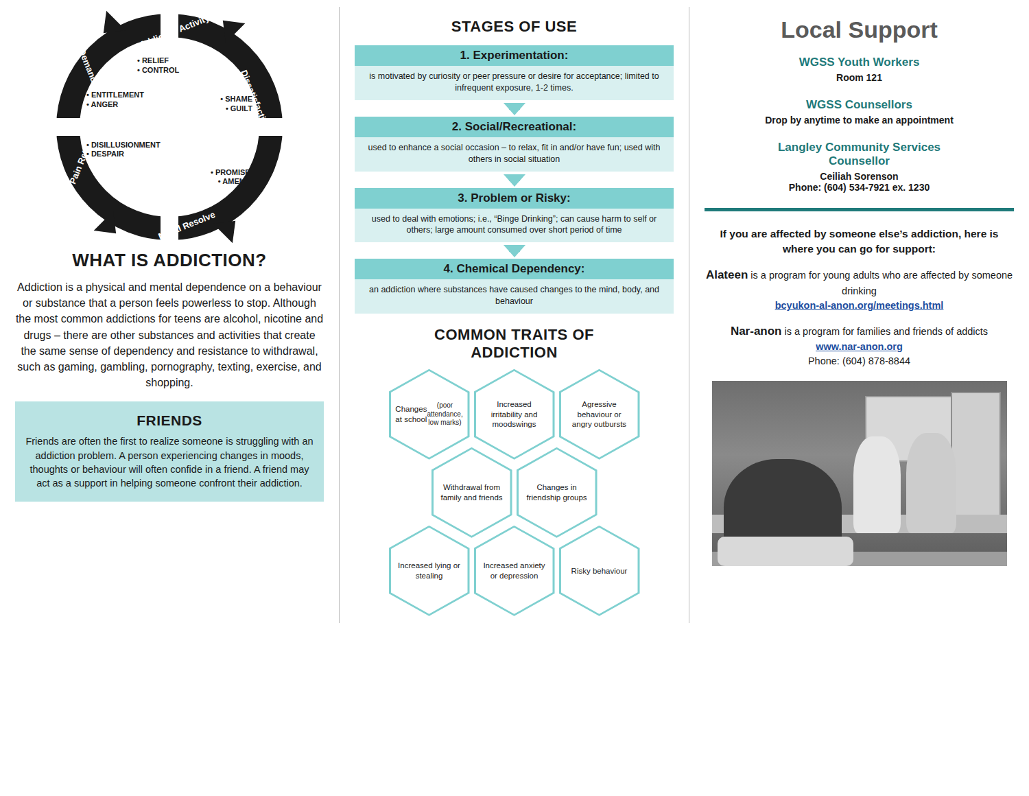Addictive Activity Dissatisfaction Moral Resolve Pain Returns Demand for Relief
• RELIEF
• CONTROL
• SHAME
• GUILT
• PROMISES
• AMENDS
• DISILLUSIONMENT
• DESPAIR
• ENTITLEMENT
• ANGER
WHAT IS ADDICTION?
Addiction is a physical and mental dependence on a behaviour or substance that a person feels powerless to stop. Although the most common addictions for teens are alcohol, nicotine and drugs – there are other substances and activities that create the same sense of dependency and resistance to withdrawal, such as gaming, gambling, pornography, texting, exercise, and shopping.
FRIENDS
Friends are often the first to realize someone is struggling with an addiction problem. A person experiencing changes in moods, thoughts or behaviour will often confide in a friend. A friend may act as a support in helping someone confront their addiction.
STAGES OF USE
1. Experimentation:
is motivated by curiosity or peer pressure or desire for acceptance; limited to infrequent exposure, 1-2 times.
2. Social/Recreational:
used to enhance a social occasion – to relax, fit in and/or have fun; used with others in social situation
3. Problem or Risky:
used to deal with emotions; i.e., “Binge Drinking”; can cause harm to self or others; large amount consumed over short period of time
4. Chemical Dependency:
an addiction where substances have caused changes to the mind, body, and behaviour
COMMON TRAITS OF
ADDICTION
Changes at school(poor attendance, low marks)
Increased irritability and moodswings
Agressive behaviour or angry outbursts
Withdrawal from family and friends
Changes in friendship groups
Increased lying or stealing
Increased anxiety or depression
Risky behaviour
Local Support
WGSS Youth Workers
Room 121
WGSS Counsellors
Drop by anytime to make an appointment
Langley Community Services
Counsellor
Ceiliah Sorenson
Phone: (604) 534-7921 ex. 1230
If you are affected by someone else’s addiction, here is where you can go for support:
Alateen is a program for young adults who are affected by someone drinking
bcyukon-al-anon.org/meetings.html
Nar-anon is a program for families and friends of addicts
www.nar-anon.org
Phone: (604) 878-8844